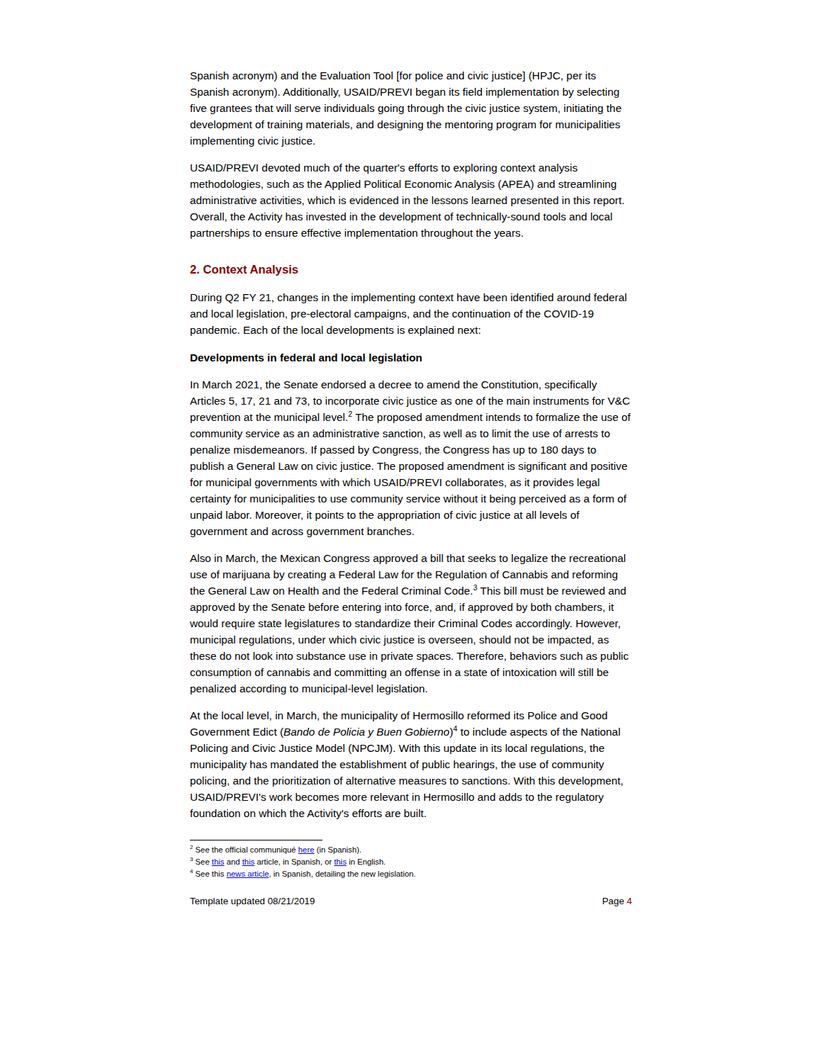Spanish acronym) and the Evaluation Tool [for police and civic justice] (HPJC, per its Spanish acronym). Additionally, USAID/PREVI began its field implementation by selecting five grantees that will serve individuals going through the civic justice system, initiating the development of training materials, and designing the mentoring program for municipalities implementing civic justice.
USAID/PREVI devoted much of the quarter's efforts to exploring context analysis methodologies, such as the Applied Political Economic Analysis (APEA) and streamlining administrative activities, which is evidenced in the lessons learned presented in this report. Overall, the Activity has invested in the development of technically-sound tools and local partnerships to ensure effective implementation throughout the years.
2. Context Analysis
During Q2 FY 21, changes in the implementing context have been identified around federal and local legislation, pre-electoral campaigns, and the continuation of the COVID-19 pandemic. Each of the local developments is explained next:
Developments in federal and local legislation
In March 2021, the Senate endorsed a decree to amend the Constitution, specifically Articles 5, 17, 21 and 73, to incorporate civic justice as one of the main instruments for V&C prevention at the municipal level.2 The proposed amendment intends to formalize the use of community service as an administrative sanction, as well as to limit the use of arrests to penalize misdemeanors. If passed by Congress, the Congress has up to 180 days to publish a General Law on civic justice. The proposed amendment is significant and positive for municipal governments with which USAID/PREVI collaborates, as it provides legal certainty for municipalities to use community service without it being perceived as a form of unpaid labor. Moreover, it points to the appropriation of civic justice at all levels of government and across government branches.
Also in March, the Mexican Congress approved a bill that seeks to legalize the recreational use of marijuana by creating a Federal Law for the Regulation of Cannabis and reforming the General Law on Health and the Federal Criminal Code.3 This bill must be reviewed and approved by the Senate before entering into force, and, if approved by both chambers, it would require state legislatures to standardize their Criminal Codes accordingly. However, municipal regulations, under which civic justice is overseen, should not be impacted, as these do not look into substance use in private spaces. Therefore, behaviors such as public consumption of cannabis and committing an offense in a state of intoxication will still be penalized according to municipal-level legislation.
At the local level, in March, the municipality of Hermosillo reformed its Police and Good Government Edict (Bando de Policia y Buen Gobierno)4 to include aspects of the National Policing and Civic Justice Model (NPCJM). With this update in its local regulations, the municipality has mandated the establishment of public hearings, the use of community policing, and the prioritization of alternative measures to sanctions. With this development, USAID/PREVI's work becomes more relevant in Hermosillo and adds to the regulatory foundation on which the Activity's efforts are built.
2 See the official communiqué here (in Spanish).
3 See this and this article, in Spanish, or this in English.
4 See this news article, in Spanish, detailing the new legislation.
Template updated 08/21/2019 Page 4